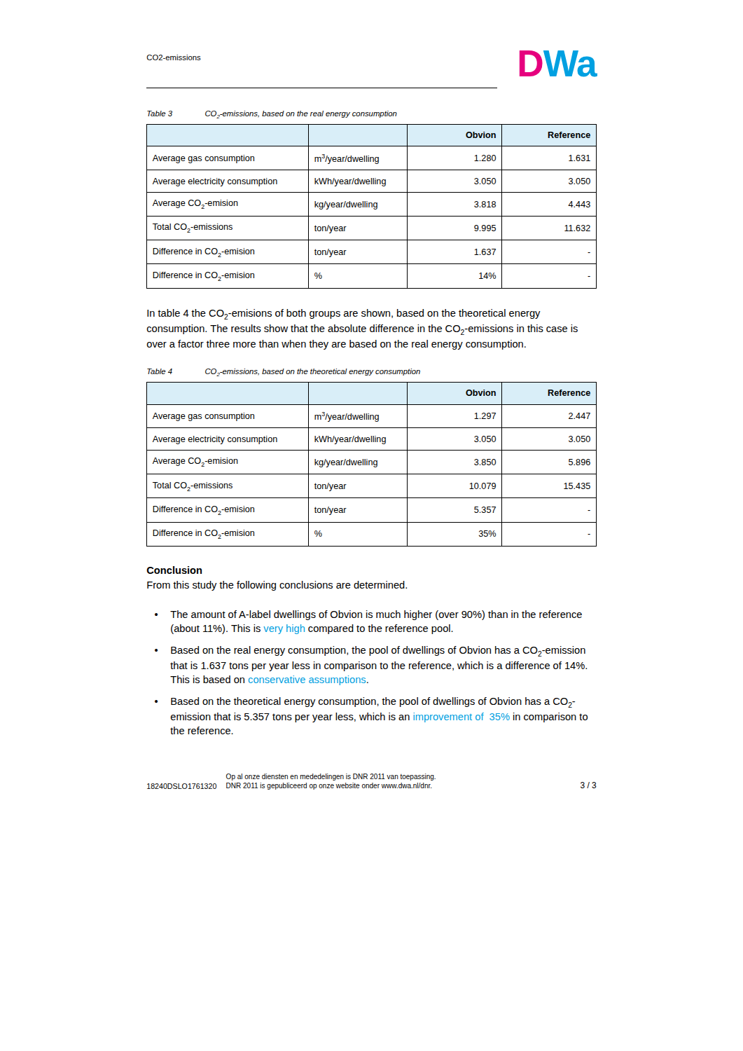CO2-emissions
DWa
Table 3 CO2-emissions, based on the real energy consumption
| | | Obvion | Reference |
| --- | --- | --- | --- |
| Average gas consumption | m 3 /year/dwelling | 1.280 | 1.631 |
| Average electricity consumption | kWh/year/dwelling | 3.050 | 3.050 |
| Average CO 2 -emision | kg/year/dwelling | 3.818 | 4.443 |
| Total CO 2 -emissions | ton/year | 9.995 | 11.632 |
| Difference in CO 2 -emision | ton/year | 1.637 | - |
| Difference in CO 2 -emision | % | 14% | - |
In table 4 the CO2-emisions of both groups are shown, based on the theoretical energy consumption. The results show that the absolute difference in the CO2-emissions in this case is over a factor three more than when they are based on the real energy consumption.
Table 4 CO2-emissions, based on the theoretical energy consumption
| | | Obvion | Reference |
| --- | --- | --- | --- |
| Average gas consumption | m 3 /year/dwelling | 1.297 | 2.447 |
| Average electricity consumption | kWh/year/dwelling | 3.050 | 3.050 |
| Average CO 2 -emision | kg/year/dwelling | 3.850 | 5.896 |
| Total CO 2 -emissions | ton/year | 10.079 | 15.435 |
| Difference in CO 2 -emision | ton/year | 5.357 | - |
| Difference in CO 2 -emision | % | 35% | - |
Conclusion
From this study the following conclusions are determined.
The amount of A-label dwellings of Obvion is much higher (over 90%) than in the reference (about 11%). This is very high compared to the reference pool.
Based on the real energy consumption, the pool of dwellings of Obvion has a CO2-emission that is 1.637 tons per year less in comparison to the reference, which is a difference of 14%. This is based on conservative assumptions.
Based on the theoretical energy consumption, the pool of dwellings of Obvion has a CO2-emission that is 5.357 tons per year less, which is an improvement of 35% in comparison to the reference.
18240DSLO1761320
Op al onze diensten en mededelingen is DNR 2011 van toepassing.
DNR 2011 is gepubliceerd op onze website onder www.dwa.nl/dnr.
3 / 3